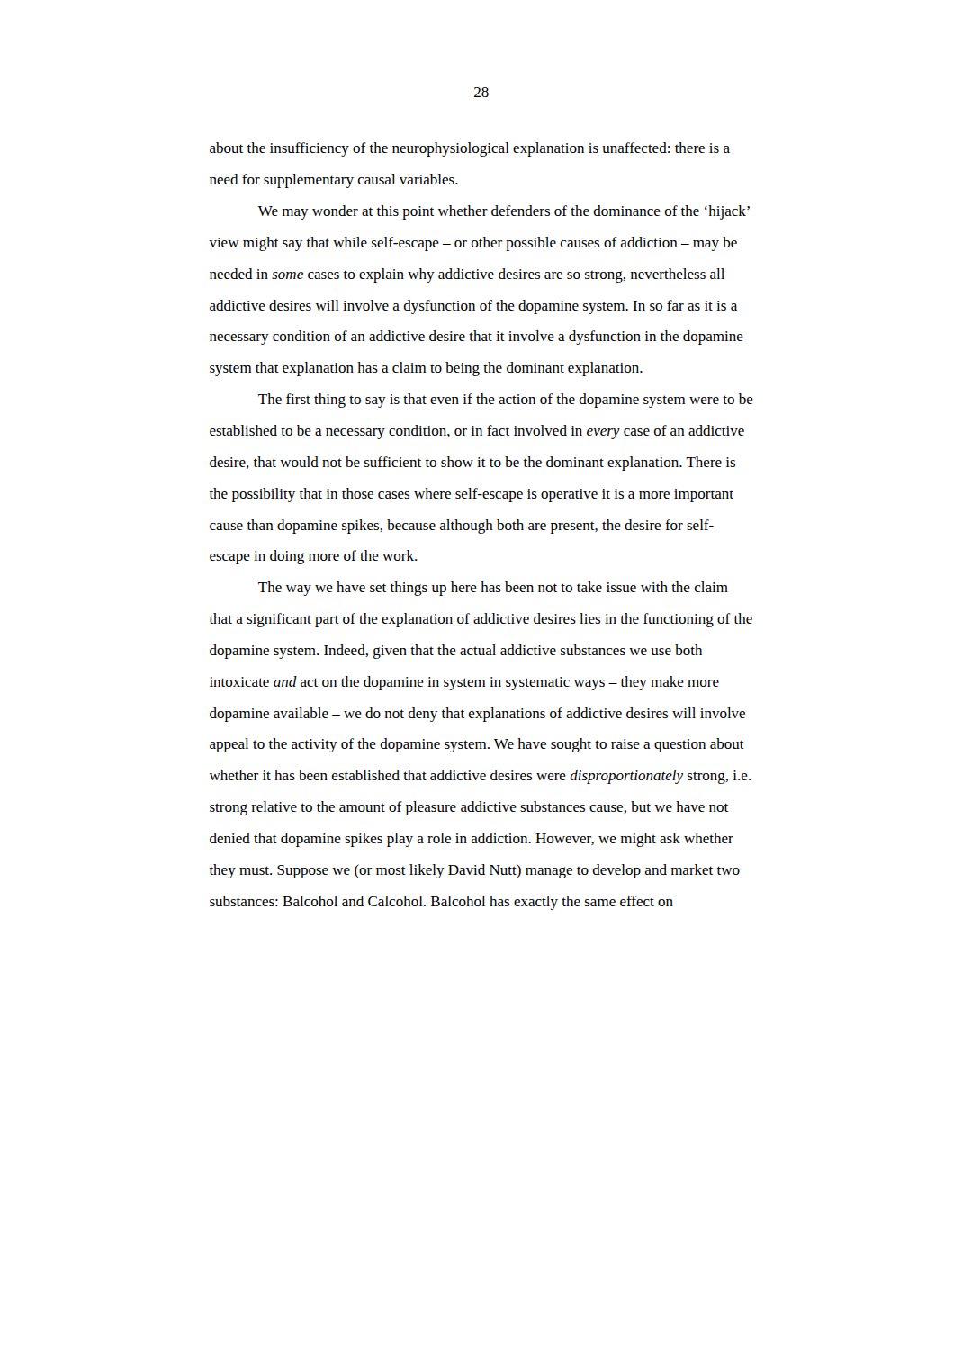28
about the insufficiency of the neurophysiological explanation is unaffected: there is a need for supplementary causal variables.
We may wonder at this point whether defenders of the dominance of the ‘hijack’ view might say that while self-escape – or other possible causes of addiction – may be needed in some cases to explain why addictive desires are so strong, nevertheless all addictive desires will involve a dysfunction of the dopamine system. In so far as it is a necessary condition of an addictive desire that it involve a dysfunction in the dopamine system that explanation has a claim to being the dominant explanation.
The first thing to say is that even if the action of the dopamine system were to be established to be a necessary condition, or in fact involved in every case of an addictive desire, that would not be sufficient to show it to be the dominant explanation. There is the possibility that in those cases where self-escape is operative it is a more important cause than dopamine spikes, because although both are present, the desire for self-escape in doing more of the work.
The way we have set things up here has been not to take issue with the claim that a significant part of the explanation of addictive desires lies in the functioning of the dopamine system. Indeed, given that the actual addictive substances we use both intoxicate and act on the dopamine in system in systematic ways – they make more dopamine available – we do not deny that explanations of addictive desires will involve appeal to the activity of the dopamine system. We have sought to raise a question about whether it has been established that addictive desires were disproportionately strong, i.e. strong relative to the amount of pleasure addictive substances cause, but we have not denied that dopamine spikes play a role in addiction. However, we might ask whether they must. Suppose we (or most likely David Nutt) manage to develop and market two substances: Balcohol and Calcohol. Balcohol has exactly the same effect on